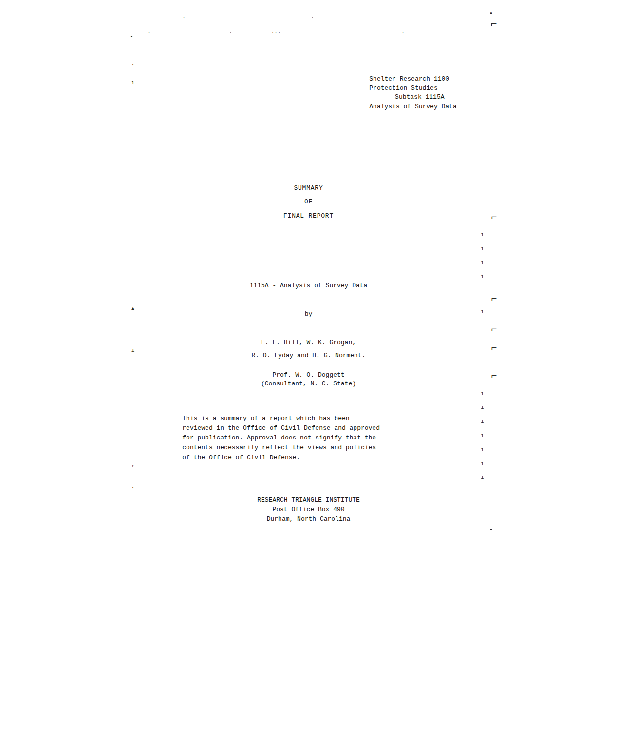. . • • • . ı ▲ ı ʳ . . —————————————— . ... — ——— ——— .
⌐ ⌐ ⌐ ⌐ ⌐ ⌐ ı ı ı ı ı ı ı ı ı ı ı ı
Shelter Research 1100 Protection Studies Subtask 1115A Analysis of Survey Data
SUMMARY
OF
FINAL REPORT
1115A - Analysis of Survey Data
by
E. L. Hill, W. K. Grogan,
R. O. Lyday and H. G. Norment.
Prof. W. O. Doggett
(Consultant, N. C. State)
This is a summary of a report which has been reviewed in the Office of Civil Defense and approved for publication. Approval does not signify that the contents necessarily reflect the views and policies of the Office of Civil Defense.
RESEARCH TRIANGLE INSTITUTE
Post Office Box 490
Durham, North Carolina